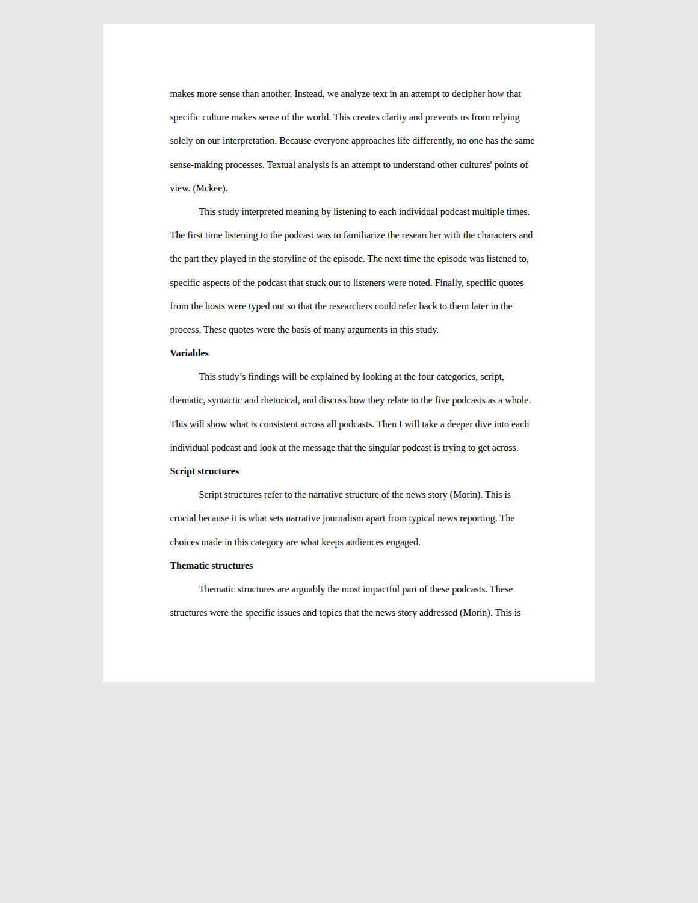makes more sense than another. Instead, we analyze text in an attempt to decipher how that specific culture makes sense of the world. This creates clarity and prevents us from relying solely on our interpretation. Because everyone approaches life differently, no one has the same sense-making processes. Textual analysis is an attempt to understand other cultures' points of view. (Mckee).
This study interpreted meaning by listening to each individual podcast multiple times. The first time listening to the podcast was to familiarize the researcher with the characters and the part they played in the storyline of the episode. The next time the episode was listened to, specific aspects of the podcast that stuck out to listeners were noted. Finally, specific quotes from the hosts were typed out so that the researchers could refer back to them later in the process. These quotes were the basis of many arguments in this study.
Variables
This study’s findings will be explained by looking at the four categories, script, thematic, syntactic and rhetorical, and discuss how they relate to the five podcasts as a whole. This will show what is consistent across all podcasts. Then I will take a deeper dive into each individual podcast and look at the message that the singular podcast is trying to get across.
Script structures
Script structures refer to the narrative structure of the news story (Morin). This is crucial because it is what sets narrative journalism apart from typical news reporting. The choices made in this category are what keeps audiences engaged.
Thematic structures
Thematic structures are arguably the most impactful part of these podcasts. These structures were the specific issues and topics that the news story addressed (Morin). This is